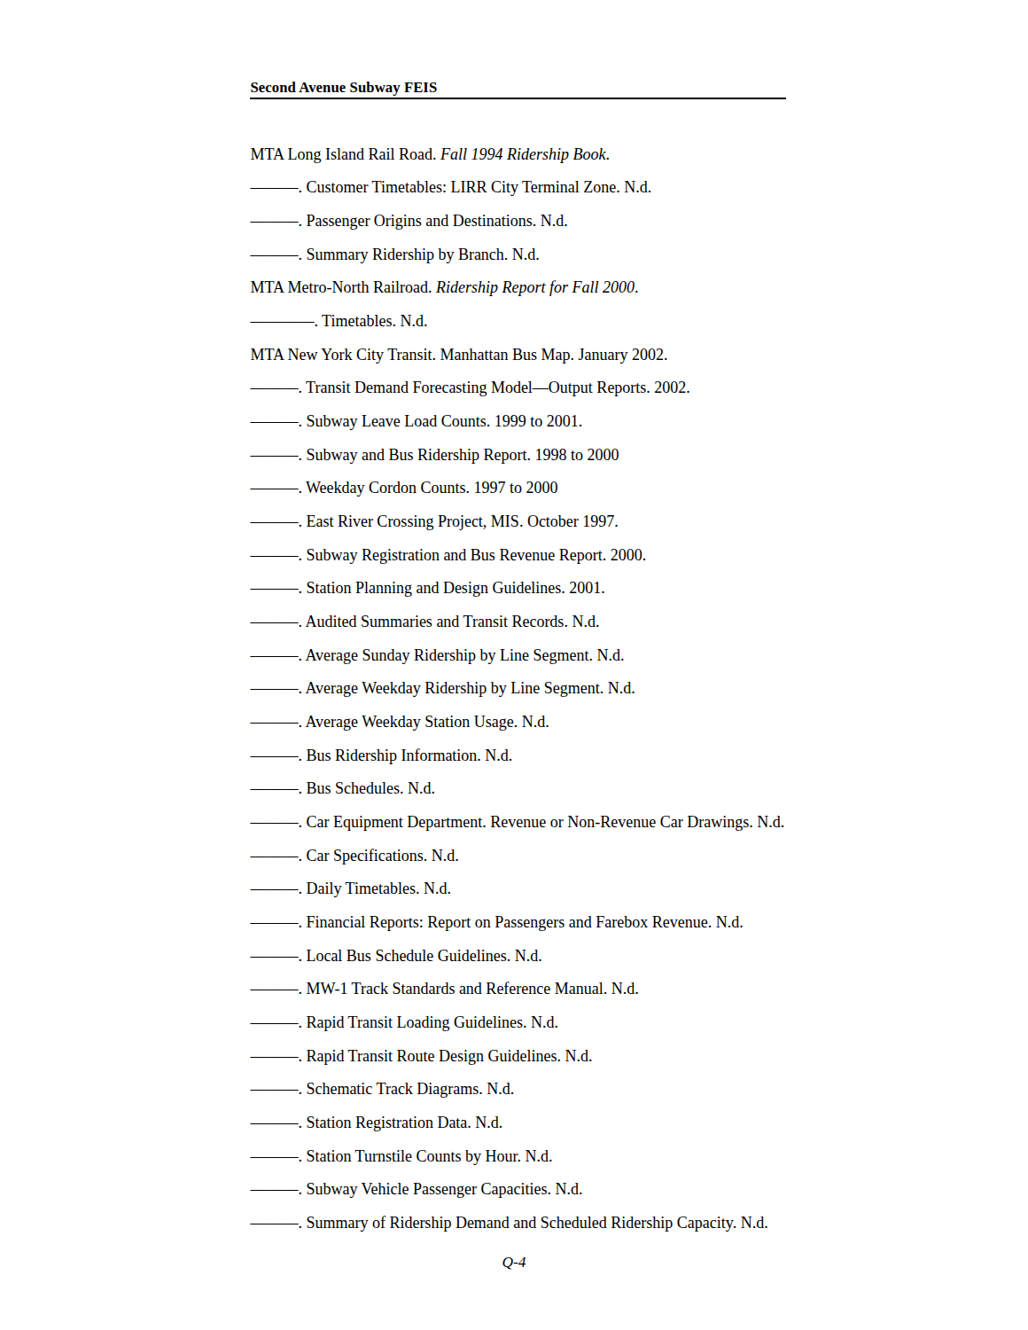Second Avenue Subway FEIS
MTA Long Island Rail Road. Fall 1994 Ridership Book.
. Customer Timetables: LIRR City Terminal Zone. N.d.
. Passenger Origins and Destinations. N.d.
. Summary Ridership by Branch. N.d.
MTA Metro-North Railroad. Ridership Report for Fall 2000.
. Timetables. N.d.
MTA New York City Transit. Manhattan Bus Map. January 2002.
. Transit Demand Forecasting Model—Output Reports. 2002.
. Subway Leave Load Counts. 1999 to 2001.
. Subway and Bus Ridership Report. 1998 to 2000
. Weekday Cordon Counts. 1997 to 2000
. East River Crossing Project, MIS. October 1997.
. Subway Registration and Bus Revenue Report. 2000.
. Station Planning and Design Guidelines. 2001.
. Audited Summaries and Transit Records. N.d.
. Average Sunday Ridership by Line Segment. N.d.
. Average Weekday Ridership by Line Segment. N.d.
. Average Weekday Station Usage. N.d.
. Bus Ridership Information. N.d.
. Bus Schedules. N.d.
. Car Equipment Department. Revenue or Non-Revenue Car Drawings. N.d.
. Car Specifications. N.d.
. Daily Timetables. N.d.
. Financial Reports: Report on Passengers and Farebox Revenue. N.d.
. Local Bus Schedule Guidelines. N.d.
. MW-1 Track Standards and Reference Manual. N.d.
. Rapid Transit Loading Guidelines. N.d.
. Rapid Transit Route Design Guidelines. N.d.
. Schematic Track Diagrams. N.d.
. Station Registration Data. N.d.
. Station Turnstile Counts by Hour. N.d.
. Subway Vehicle Passenger Capacities. N.d.
. Summary of Ridership Demand and Scheduled Ridership Capacity. N.d.
Q-4